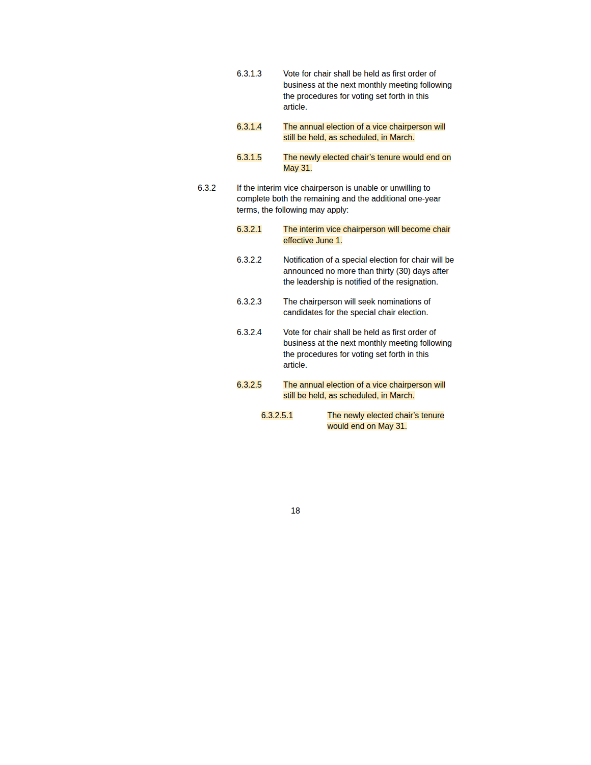6.3.1.3
Vote for chair shall be held as first order of business at the next monthly meeting following the procedures for voting set forth in this article.
6.3.1.4
The annual election of a vice chairperson will still be held, as scheduled, in March.
6.3.1.5
The newly elected chair’s tenure would end on May 31.
6.3.2
If the interim vice chairperson is unable or unwilling to complete both the remaining and the additional one-year terms, the following may apply:
6.3.2.1
The interim vice chairperson will become chair effective June 1.
6.3.2.2
Notification of a special election for chair will be announced no more than thirty (30) days after the leadership is notified of the resignation.
6.3.2.3
The chairperson will seek nominations of candidates for the special chair election.
6.3.2.4
Vote for chair shall be held as first order of business at the next monthly meeting following the procedures for voting set forth in this article.
6.3.2.5
The annual election of a vice chairperson will still be held, as scheduled, in March.
6.3.2.5.1
The newly elected chair’s tenure would end on May 31.
18